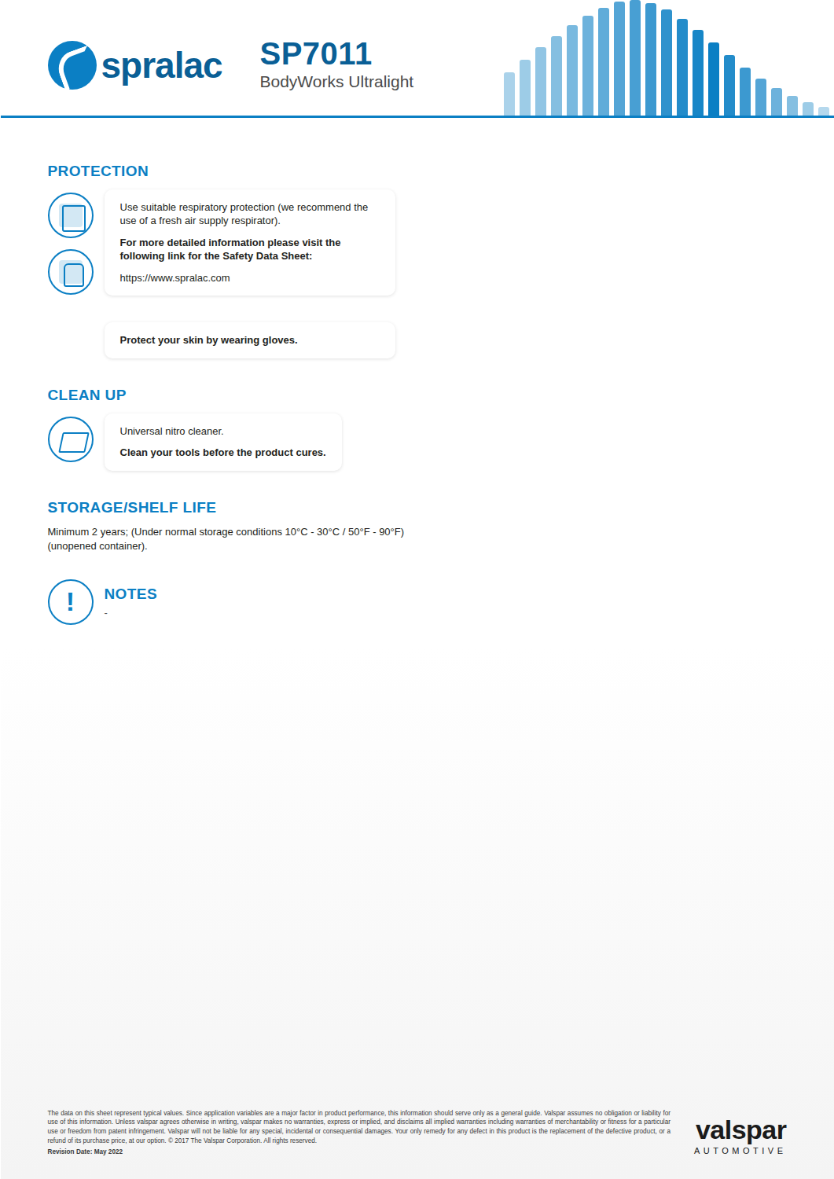spralac
SP7011
BodyWorks Ultralight
Protection
Use suitable respiratory protection (we recommend the use of a fresh air supply respirator).
For more detailed information please visit the following link for the Safety Data Sheet:
https://www.spralac.com
Protect your skin by wearing gloves.
Clean up
Universal nitro cleaner.
Clean your tools before the product cures.
Storage/Shelf life
Minimum 2 years; (Under normal storage conditions 10°C - 30°C / 50°F - 90°F) (unopened container).
Notes
-
The data on this sheet represent typical values. Since application variables are a major factor in product performance, this information should serve only as a general guide. Valspar assumes no obligation or liability for use of this information. Unless valspar agrees otherwise in writing, valspar makes no warranties, express or implied, and disclaims all implied warranties including warranties of merchantability or fitness for a particular use or freedom from patent infringement. Valspar will not be liable for any special, incidental or consequential damages. Your only remedy for any defect in this product is the replacement of the defective product, or a refund of its purchase price, at our option. © 2017 The Valspar Corporation. All rights reserved. Revision Date: May 2022
valspar
AUTOMOTIVE